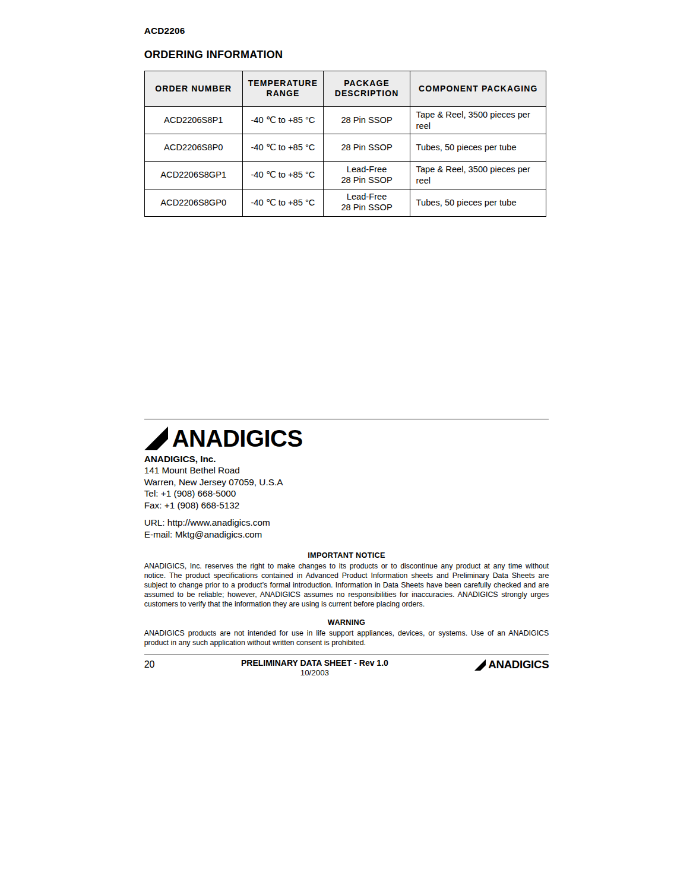ACD2206
ORDERING INFORMATION
| ORDER NUMBER | TEMPERATURE RANGE | PACKAGE DESCRIPTION | COMPONENT PACKAGING |
| --- | --- | --- | --- |
| ACD2206S8P1 | -40 ℃ to +85 °C | 28 Pin SSOP | Tape & Reel, 3500 pieces per reel |
| ACD2206S8P0 | -40 ℃ to +85 °C | 28 Pin SSOP | Tubes, 50 pieces per tube |
| ACD2206S8GP1 | -40 ℃ to +85 °C | Lead-Free 28 Pin SSOP | Tape & Reel, 3500 pieces per reel |
| ACD2206S8GP0 | -40 ℃ to +85 °C | Lead-Free 28 Pin SSOP | Tubes, 50 pieces per tube |
ANADIGICS
ANADIGICS, Inc.
141 Mount Bethel Road
Warren, New Jersey 07059, U.S.A
Tel: +1 (908) 668-5000
Fax: +1 (908) 668-5132
URL: http://www.anadigics.com
E-mail: Mktg@anadigics.com
IMPORTANT NOTICE
ANADIGICS, Inc. reserves the right to make changes to its products or to discontinue any product at any time without notice. The product specifications contained in Advanced Product Information sheets and Preliminary Data Sheets are subject to change prior to a product’s formal introduction. Information in Data Sheets have been carefully checked and are assumed to be reliable; however, ANADIGICS assumes no responsibilities for inaccuracies. ANADIGICS strongly urges customers to verify that the information they are using is current before placing orders.
WARNING
ANADIGICS products are not intended for use in life support appliances, devices, or systems. Use of an ANADIGICS product in any such application without written consent is prohibited.
20
PRELIMINARY DATA SHEET - Rev 1.0
10/2003
ANADIGICS